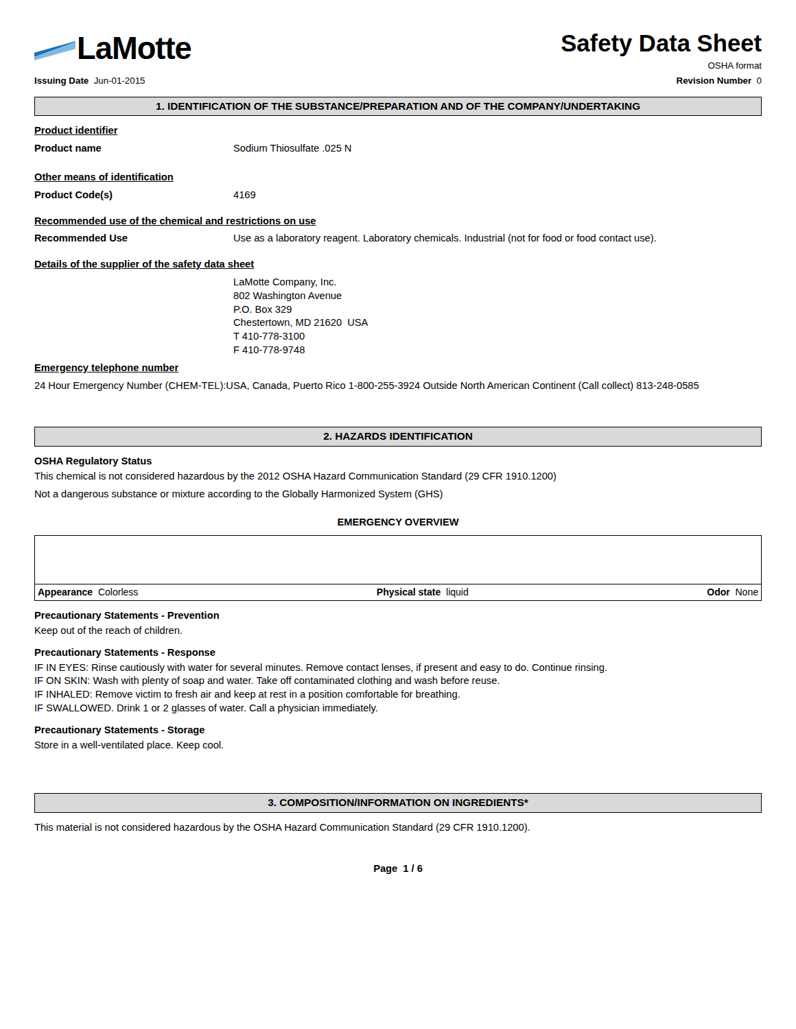LaMotte
Safety Data Sheet
OSHA format
Issuing Date Jun-01-2015
Revision Number 0
1. IDENTIFICATION OF THE SUBSTANCE/PREPARATION AND OF THE COMPANY/UNDERTAKING
Product identifier
Product name
Sodium Thiosulfate .025 N
Other means of identification
Product Code(s)
4169
Recommended use of the chemical and restrictions on use
Recommended Use
Use as a laboratory reagent. Laboratory chemicals. Industrial (not for food or food contact use).
Details of the supplier of the safety data sheet
LaMotte Company, Inc.
802 Washington Avenue
P.O. Box 329
Chestertown, MD 21620 USA
T 410-778-3100
F 410-778-9748
Emergency telephone number
24 Hour Emergency Number (CHEM-TEL):USA, Canada, Puerto Rico 1-800-255-3924 Outside North American Continent (Call collect) 813-248-0585
2. HAZARDS IDENTIFICATION
OSHA Regulatory Status
This chemical is not considered hazardous by the 2012 OSHA Hazard Communication Standard (29 CFR 1910.1200)
Not a dangerous substance or mixture according to the Globally Harmonized System (GHS)
EMERGENCY OVERVIEW
Appearance Colorless Physical state liquid Odor None
Precautionary Statements - Prevention
Keep out of the reach of children.
Precautionary Statements - Response
IF IN EYES: Rinse cautiously with water for several minutes. Remove contact lenses, if present and easy to do. Continue rinsing.
IF ON SKIN: Wash with plenty of soap and water. Take off contaminated clothing and wash before reuse.
IF INHALED: Remove victim to fresh air and keep at rest in a position comfortable for breathing.
IF SWALLOWED. Drink 1 or 2 glasses of water. Call a physician immediately.
Precautionary Statements - Storage
Store in a well-ventilated place. Keep cool.
3. COMPOSITION/INFORMATION ON INGREDIENTS*
This material is not considered hazardous by the OSHA Hazard Communication Standard (29 CFR 1910.1200).
Page 1 / 6